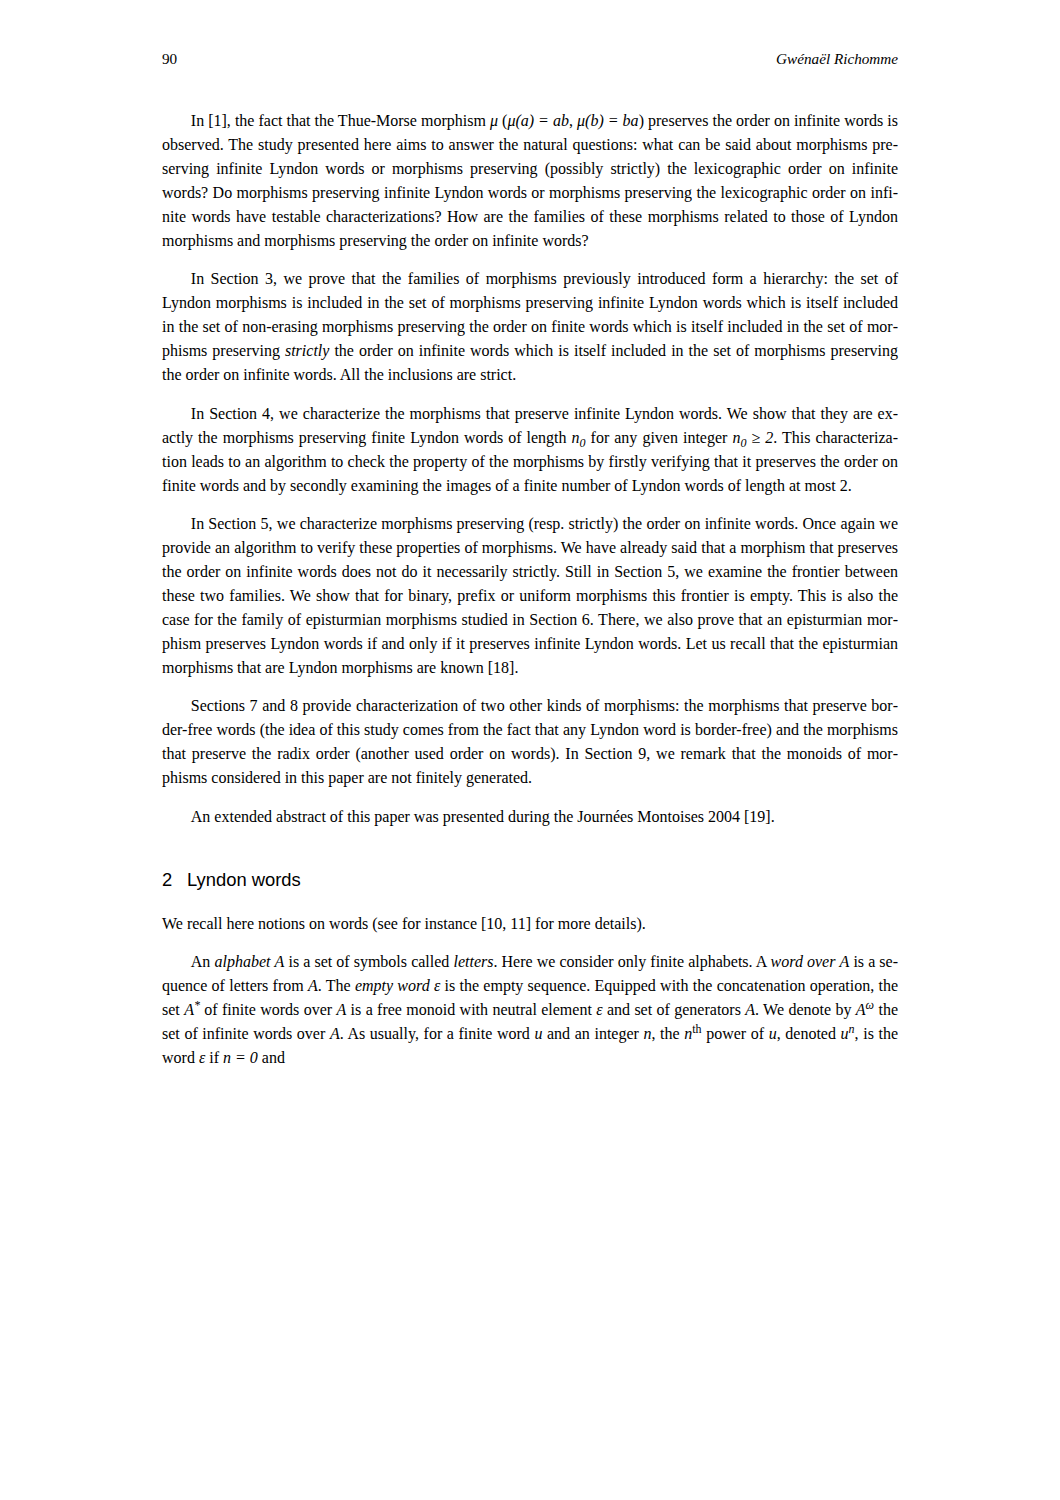90 Gwénaël Richomme
In [1], the fact that the Thue-Morse morphism μ (μ(a) = ab, μ(b) = ba) preserves the order on infinite words is observed. The study presented here aims to answer the natural questions: what can be said about morphisms preserving infinite Lyndon words or morphisms preserving (possibly strictly) the lexicographic order on infinite words? Do morphisms preserving infinite Lyndon words or morphisms preserving the lexicographic order on infinite words have testable characterizations? How are the families of these morphisms related to those of Lyndon morphisms and morphisms preserving the order on infinite words?
In Section 3, we prove that the families of morphisms previously introduced form a hierarchy: the set of Lyndon morphisms is included in the set of morphisms preserving infinite Lyndon words which is itself included in the set of non-erasing morphisms preserving the order on finite words which is itself included in the set of morphisms preserving strictly the order on infinite words which is itself included in the set of morphisms preserving the order on infinite words. All the inclusions are strict.
In Section 4, we characterize the morphisms that preserve infinite Lyndon words. We show that they are exactly the morphisms preserving finite Lyndon words of length n0 for any given integer n0 ≥ 2. This characterization leads to an algorithm to check the property of the morphisms by firstly verifying that it preserves the order on finite words and by secondly examining the images of a finite number of Lyndon words of length at most 2.
In Section 5, we characterize morphisms preserving (resp. strictly) the order on infinite words. Once again we provide an algorithm to verify these properties of morphisms. We have already said that a morphism that preserves the order on infinite words does not do it necessarily strictly. Still in Section 5, we examine the frontier between these two families. We show that for binary, prefix or uniform morphisms this frontier is empty. This is also the case for the family of episturmian morphisms studied in Section 6. There, we also prove that an episturmian morphism preserves Lyndon words if and only if it preserves infinite Lyndon words. Let us recall that the episturmian morphisms that are Lyndon morphisms are known [18].
Sections 7 and 8 provide characterization of two other kinds of morphisms: the morphisms that preserve border-free words (the idea of this study comes from the fact that any Lyndon word is border-free) and the morphisms that preserve the radix order (another used order on words). In Section 9, we remark that the monoids of morphisms considered in this paper are not finitely generated.
An extended abstract of this paper was presented during the Journées Montoises 2004 [19].
2 Lyndon words
We recall here notions on words (see for instance [10, 11] for more details).
An alphabet A is a set of symbols called letters. Here we consider only finite alphabets. A word over A is a sequence of letters from A. The empty word ε is the empty sequence. Equipped with the concatenation operation, the set A* of finite words over A is a free monoid with neutral element ε and set of generators A. We denote by Aω the set of infinite words over A. As usually, for a finite word u and an integer n, the nth power of u, denoted un, is the word ε if n = 0 and